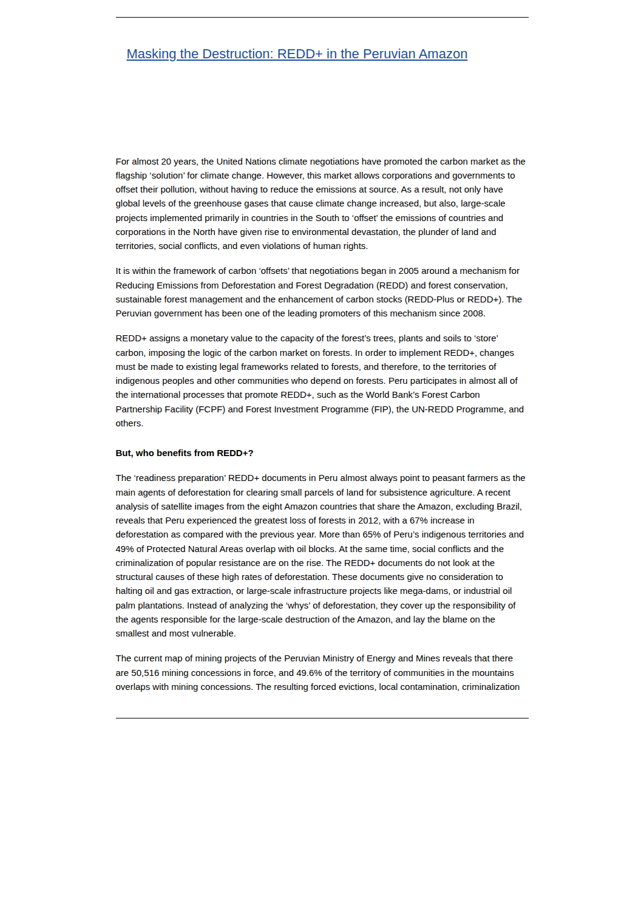Masking the Destruction: REDD+ in the Peruvian Amazon
For almost 20 years, the United Nations climate negotiations have promoted the carbon market as the flagship ‘solution’ for climate change. However, this market allows corporations and governments to offset their pollution, without having to reduce the emissions at source. As a result, not only have global levels of the greenhouse gases that cause climate change increased, but also, large-scale projects implemented primarily in countries in the South to ‘offset’ the emissions of countries and corporations in the North have given rise to environmental devastation, the plunder of land and territories, social conflicts, and even violations of human rights.
It is within the framework of carbon ‘offsets’ that negotiations began in 2005 around a mechanism for Reducing Emissions from Deforestation and Forest Degradation (REDD) and forest conservation, sustainable forest management and the enhancement of carbon stocks (REDD-Plus or REDD+). The Peruvian government has been one of the leading promoters of this mechanism since 2008.
REDD+ assigns a monetary value to the capacity of the forest’s trees, plants and soils to ‘store’ carbon, imposing the logic of the carbon market on forests. In order to implement REDD+, changes must be made to existing legal frameworks related to forests, and therefore, to the territories of indigenous peoples and other communities who depend on forests. Peru participates in almost all of the international processes that promote REDD+, such as the World Bank’s Forest Carbon Partnership Facility (FCPF) and Forest Investment Programme (FIP), the UN-REDD Programme, and others.
But, who benefits from REDD+?
The ‘readiness preparation’ REDD+ documents in Peru almost always point to peasant farmers as the main agents of deforestation for clearing small parcels of land for subsistence agriculture. A recent analysis of satellite images from the eight Amazon countries that share the Amazon, excluding Brazil, reveals that Peru experienced the greatest loss of forests in 2012, with a 67% increase in deforestation as compared with the previous year. More than 65% of Peru’s indigenous territories and 49% of Protected Natural Areas overlap with oil blocks. At the same time, social conflicts and the criminalization of popular resistance are on the rise. The REDD+ documents do not look at the structural causes of these high rates of deforestation. These documents give no consideration to halting oil and gas extraction, or large-scale infrastructure projects like mega-dams, or industrial oil palm plantations. Instead of analyzing the ‘whys’ of deforestation, they cover up the responsibility of the agents responsible for the large-scale destruction of the Amazon, and lay the blame on the smallest and most vulnerable.
The current map of mining projects of the Peruvian Ministry of Energy and Mines reveals that there are 50,516 mining concessions in force, and 49.6% of the territory of communities in the mountains overlaps with mining concessions. The resulting forced evictions, local contamination, criminalization